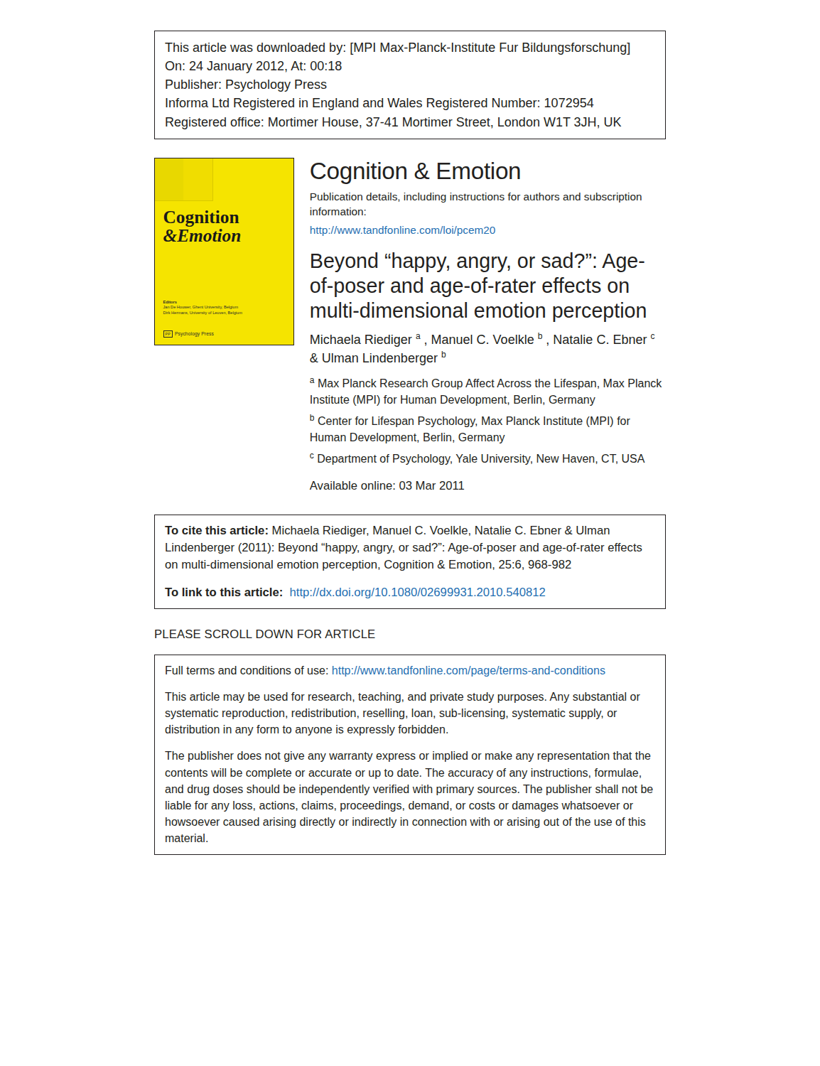This article was downloaded by: [MPI Max-Planck-Institute Fur Bildungsforschung]
On: 24 January 2012, At: 00:18
Publisher: Psychology Press
Informa Ltd Registered in England and Wales Registered Number: 1072954 Registered office: Mortimer House, 37-41 Mortimer Street, London W1T 3JH, UK
Cognition&Emotion
Editors
Jan De Houwer, Ghent University, Belgium
Dirk Hermans, University of Leuven, Belgium
PPPsychology Press
Cognition & Emotion
Publication details, including instructions for authors and subscription information:
http://www.tandfonline.com/loi/pcem20
Beyond “happy, angry, or sad?”: Age-of-poser and age-of-rater effects on multi-dimensional emotion perception
Michaela Riediger a , Manuel C. Voelkle b , Natalie C. Ebner c & Ulman Lindenberger b
a Max Planck Research Group Affect Across the Lifespan, Max Planck Institute (MPI) for Human Development, Berlin, Germany
b Center for Lifespan Psychology, Max Planck Institute (MPI) for Human Development, Berlin, Germany
c Department of Psychology, Yale University, New Haven, CT, USA
Available online: 03 Mar 2011
To cite this article: Michaela Riediger, Manuel C. Voelkle, Natalie C. Ebner & Ulman Lindenberger (2011): Beyond “happy, angry, or sad?”: Age-of-poser and age-of-rater effects on multi-dimensional emotion perception, Cognition & Emotion, 25:6, 968-982
To link to this article: http://dx.doi.org/10.1080/02699931.2010.540812
PLEASE SCROLL DOWN FOR ARTICLE
Full terms and conditions of use: http://www.tandfonline.com/page/terms-and-conditions
This article may be used for research, teaching, and private study purposes. Any substantial or systematic reproduction, redistribution, reselling, loan, sub-licensing, systematic supply, or distribution in any form to anyone is expressly forbidden.
The publisher does not give any warranty express or implied or make any representation that the contents will be complete or accurate or up to date. The accuracy of any instructions, formulae, and drug doses should be independently verified with primary sources. The publisher shall not be liable for any loss, actions, claims, proceedings, demand, or costs or damages whatsoever or howsoever caused arising directly or indirectly in connection with or arising out of the use of this material.